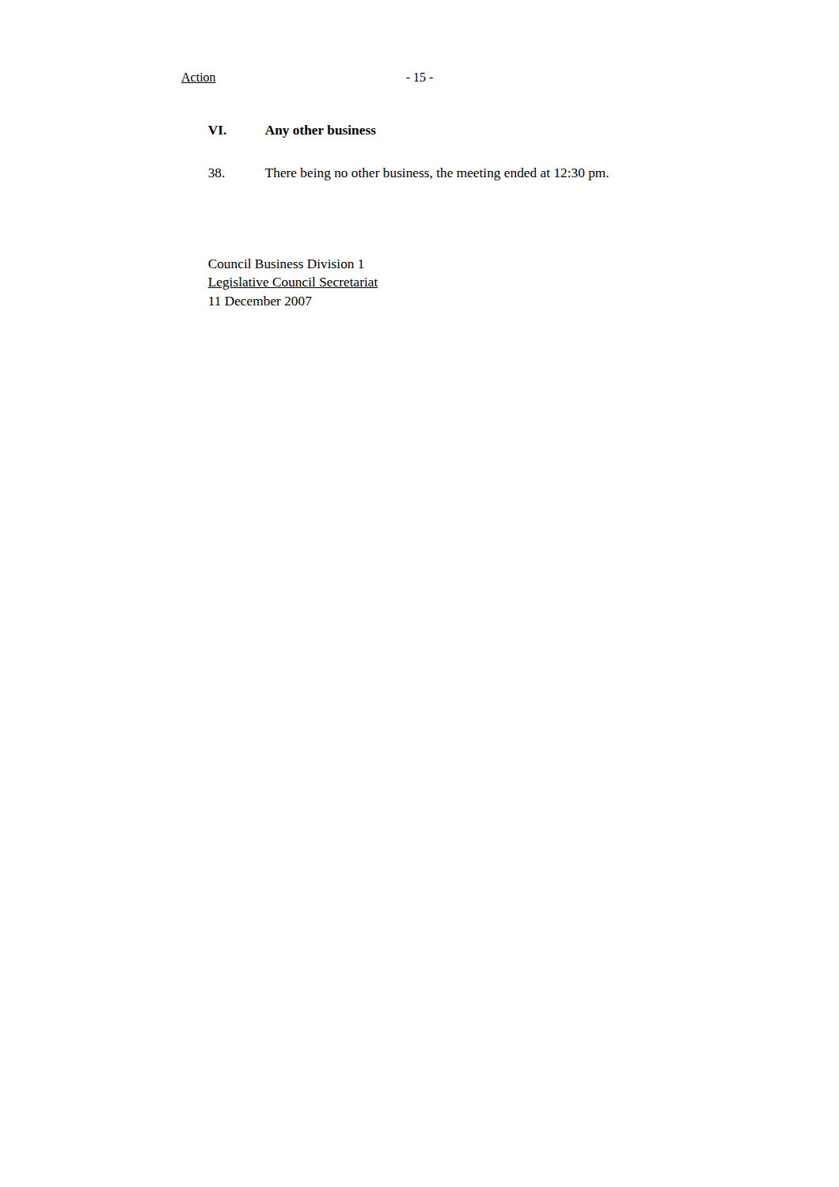Action
- 15 -
VI. Any other business
38. There being no other business, the meeting ended at 12:30 pm.
Council Business Division 1
Legislative Council Secretariat
11 December 2007